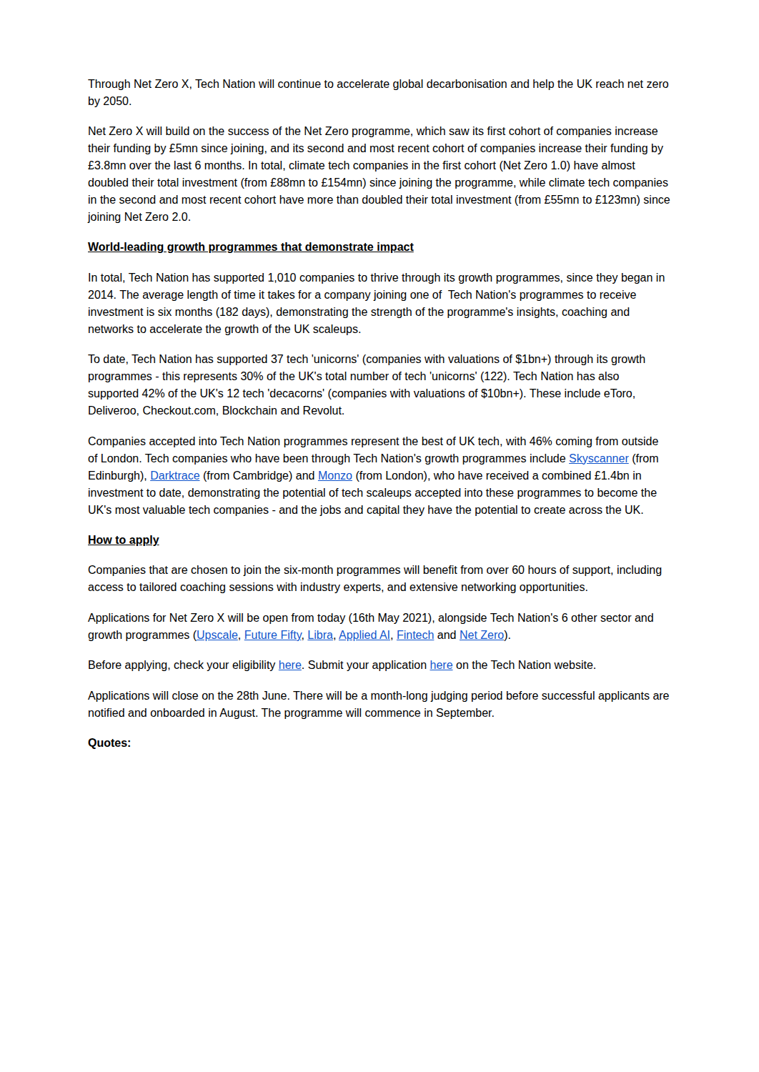Through Net Zero X, Tech Nation will continue to accelerate global decarbonisation and help the UK reach net zero by 2050.
Net Zero X will build on the success of the Net Zero programme, which saw its first cohort of companies increase their funding by £5mn since joining, and its second and most recent cohort of companies increase their funding by £3.8mn over the last 6 months. In total, climate tech companies in the first cohort (Net Zero 1.0) have almost doubled their total investment (from £88mn to £154mn) since joining the programme, while climate tech companies in the second and most recent cohort have more than doubled their total investment (from £55mn to £123mn) since joining Net Zero 2.0.
World-leading growth programmes that demonstrate impact
In total, Tech Nation has supported 1,010 companies to thrive through its growth programmes, since they began in 2014. The average length of time it takes for a company joining one of Tech Nation's programmes to receive investment is six months (182 days), demonstrating the strength of the programme's insights, coaching and networks to accelerate the growth of the UK scaleups.
To date, Tech Nation has supported 37 tech 'unicorns' (companies with valuations of $1bn+) through its growth programmes - this represents 30% of the UK's total number of tech 'unicorns' (122). Tech Nation has also supported 42% of the UK's 12 tech 'decacorns' (companies with valuations of $10bn+). These include eToro, Deliveroo, Checkout.com, Blockchain and Revolut.
Companies accepted into Tech Nation programmes represent the best of UK tech, with 46% coming from outside of London. Tech companies who have been through Tech Nation's growth programmes include Skyscanner (from Edinburgh), Darktrace (from Cambridge) and Monzo (from London), who have received a combined £1.4bn in investment to date, demonstrating the potential of tech scaleups accepted into these programmes to become the UK's most valuable tech companies - and the jobs and capital they have the potential to create across the UK.
How to apply
Companies that are chosen to join the six-month programmes will benefit from over 60 hours of support, including access to tailored coaching sessions with industry experts, and extensive networking opportunities.
Applications for Net Zero X will be open from today (16th May 2021), alongside Tech Nation's 6 other sector and growth programmes (Upscale, Future Fifty, Libra, Applied AI, Fintech and Net Zero).
Before applying, check your eligibility here. Submit your application here on the Tech Nation website.
Applications will close on the 28th June. There will be a month-long judging period before successful applicants are notified and onboarded in August. The programme will commence in September.
Quotes: